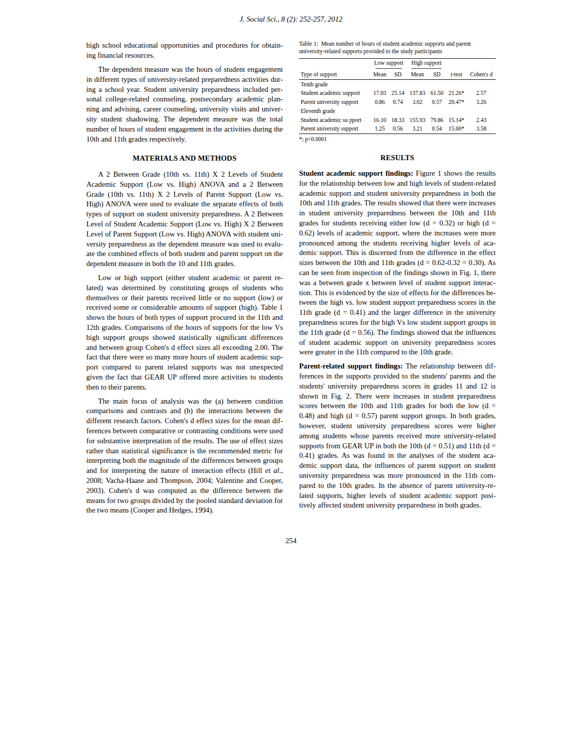J. Social Sci., 8 (2): 252-257, 2012
high school educational opportunities and procedures for obtaining financial resources.
The dependent measure was the hours of student engagement in different types of university-related preparedness activities during a school year. Student university preparedness included personal college-related counseling, postsecondary academic planning and advising, career counseling, university visits and university student shadowing. The dependent measure was the total number of hours of student engagement in the activities during the 10th and 11th grades respectively.
MATERIALS AND METHODS
A 2 Between Grade (10th vs. 11th) X 2 Levels of Student Academic Support (Low vs. High) ANOVA and a 2 Between Grade (10th vs. 11th) X 2 Levels of Parent Support (Low vs. High) ANOVA were used to evaluate the separate effects of both types of support on student university preparedness. A 2 Between Level of Student Academic Support (Low vs. High) X 2 Between Level of Parent Support (Low vs. High) ANOVA with student university preparedness as the dependent measure was used to evaluate the combined effects of both student and parent support on the dependent measure in both the 10 and 11th grades.
Low or high support (either student academic or parent related) was determined by constituting groups of students who themselves or their parents received little or no support (low) or received some or considerable amounts of support (high). Table 1 shows the hours of both types of support procured in the 11th and 12th grades. Comparisons of the hours of supports for the low Vs high support groups showed statistically significant differences and between group Cohen's d effect sizes all exceeding 2.00. The fact that there were so many more hours of student academic support compared to parent related supports was not unexpected given the fact that GEAR UP offered more activities to students then to their parents.
The main focus of analysis was the (a) between condition comparisons and contrasts and (b) the interactions between the different research factors. Cohen's d effect sizes for the mean differences between comparative or contrasting conditions were used for substantive interpretation of the results. The use of effect sizes rather than statistical significance is the recommended metric for interpreting both the magnitude of the differences between groups and for interpreting the nature of interaction effects (Hill et al., 2008; Vacha-Haase and Thompson, 2004; Valentine and Cooper, 2003). Cohen's d was computed as the difference between the means for two groups divided by the pooled standard deviation for the two means (Cooper and Hedges, 1994).
Table 1: Mean number of hours of student academic supports and parent university-related supports provided to the study participants
| | Low support | High support | | |
| --- | --- | --- | --- | --- |
| | ---------------- | ------------------ | | |
| Type of support | Mean | SD | Mean | SD | t-test | Cohen's d |
| Tenth grade |
| Student academic support | 17.03 | 25.14 | 137.83 | 61.50 | 21.26* | 2.57 |
| Parent university support | 0.86 | 0.74 | 3.02 | 0.57 | 20.47* | 3.26 |
| Eleventh grade |
| Student academic su pport | 16.10 | 18.33 | 155.93 | 79.86 | 15.14* | 2.43 |
| Parent university support | 1.25 | 0.56 | 3.21 | 0.54 | 15.00* | 3.58 |
*; p<0.0001
RESULTS
Student academic support findings: Figure 1 shows the results for the relationship between low and high levels of student-related academic support and student university preparedness in both the 10th and 11th grades. The results showed that there were increases in student university preparedness between the 10th and 11th grades for students receiving either low (d = 0.32) or high (d = 0.62) levels of academic support, where the increases were more pronounced among the students receiving higher levels of academic support. This is discerned from the difference in the effect sizes between the 10th and 11th grades (d = 0.62-0.32 = 0.30). As can be seen from inspection of the findings shown in Fig. 1, there was a between grade x between level of student support interaction. This is evidenced by the size of effects for the differences between the high vs. low student support preparedness scores in the 11th grade (d = 0.41) and the larger difference in the university preparedness scores for the high Vs low student support groups in the 11th grade (d = 0.56). The findings showed that the influences of student academic support on university preparedness scores were greater in the 11th compared to the 10th grade.
Parent-related support findings: The relationship between differences in the supports provided to the students' parents and the students' university preparedness scores in grades 11 and 12 is shown in Fig. 2. There were increases in student preparedness scores between the 10th and 11th grades for both the low (d = 0.48) and high (d = 0.57) parent support groups. In both grades, however, student university preparedness scores were higher among students whose parents received more university-related supports from GEAR UP in both the 10th (d = 0.51) and 11th (d = 0.41) grades. As was found in the analyses of the student academic support data, the influences of parent support on student university preparedness was more pronounced in the 11th compared to the 10th grades. In the absence of parent university-related supports, higher levels of student academic support positively affected student university preparedness in both grades.
254